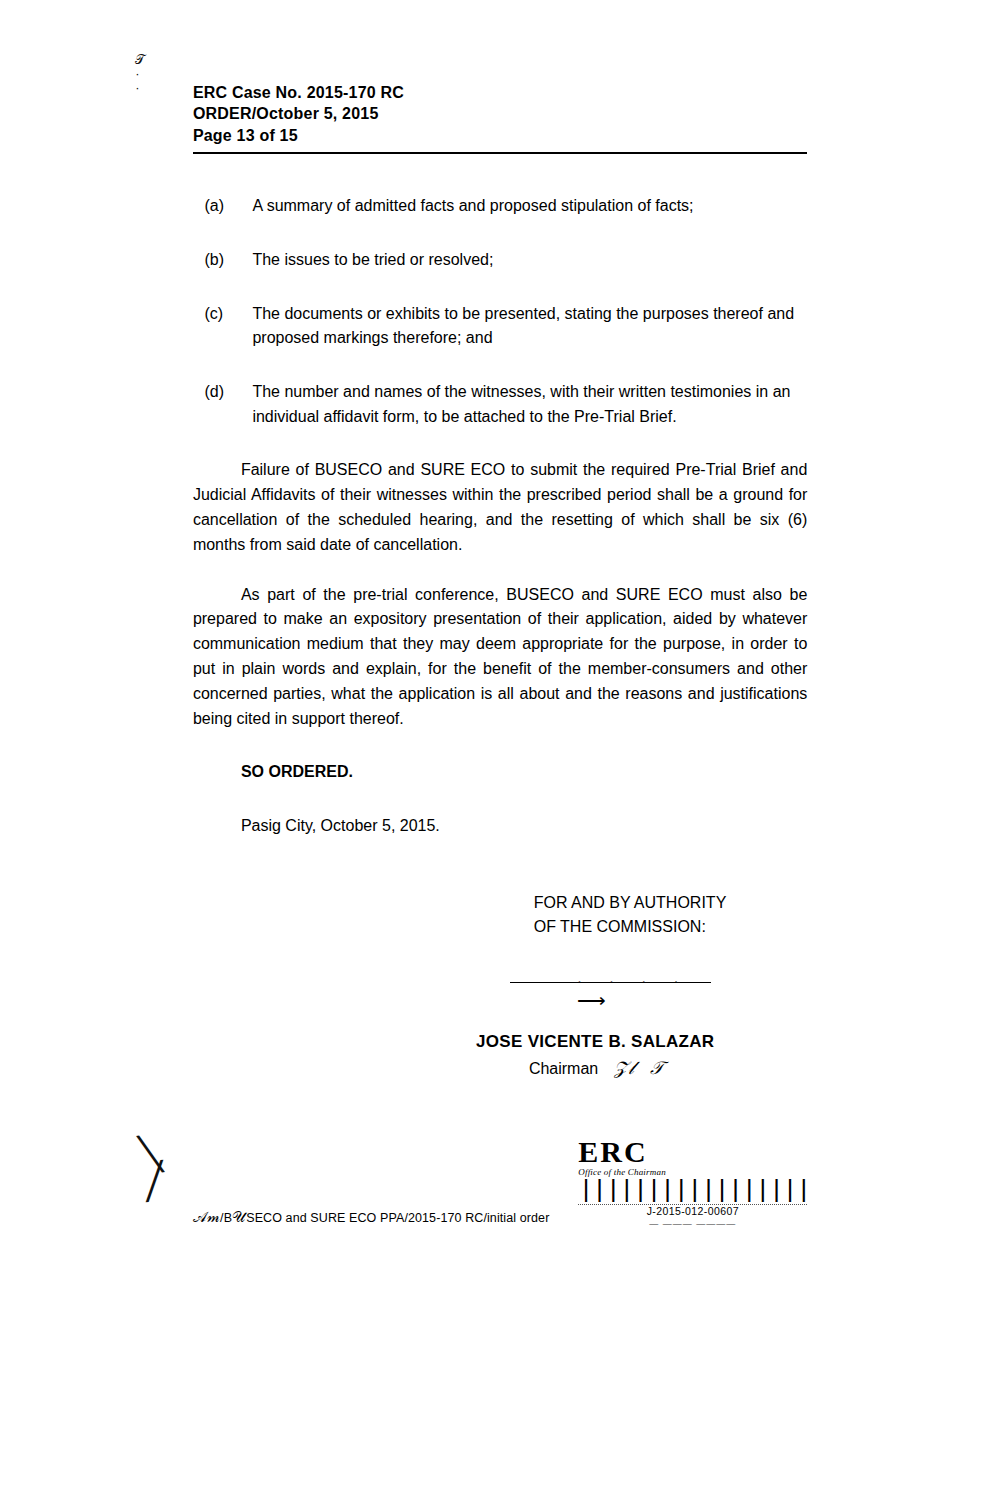𝒯 · ·
ERC Case No. 2015-170 RC
ORDER/October 5, 2015
Page 13 of 15
(a) A summary of admitted facts and proposed stipulation of facts;
(b) The issues to be tried or resolved;
(c) The documents or exhibits to be presented, stating the purposes thereof and proposed markings therefore; and
(d) The number and names of the witnesses, with their written testimonies in an individual affidavit form, to be attached to the Pre-Trial Brief.
Failure of BUSECO and SURE ECO to submit the required Pre-Trial Brief and Judicial Affidavits of their witnesses within the prescribed period shall be a ground for cancellation of the scheduled hearing, and the resetting of which shall be six (6) months from said date of cancellation.
As part of the pre-trial conference, BUSECO and SURE ECO must also be prepared to make an expository presentation of their application, aided by whatever communication medium that they may deem appropriate for the purpose, in order to put in plain words and explain, for the benefit of the member-consumers and other concerned parties, what the application is all about and the reasons and justifications being cited in support thereof.
SO ORDERED.
Pasig City, October 5, 2015.
FOR AND BY AUTHORITY
OF THE COMMISSION:
· · · ·
⟶
JOSE VICENTE B. SALAZAR
Chairman 𝒵𝓁 𝒯
𝒜𝓂/B𝒰SECO and SURE ECO PPA/2015-170 RC/initial order
ERC
Office of the Chairman
|||||||||||||||||||||||||||||||||||||||||||||
J-2015-012-00607
— ——— ————
╲
╱